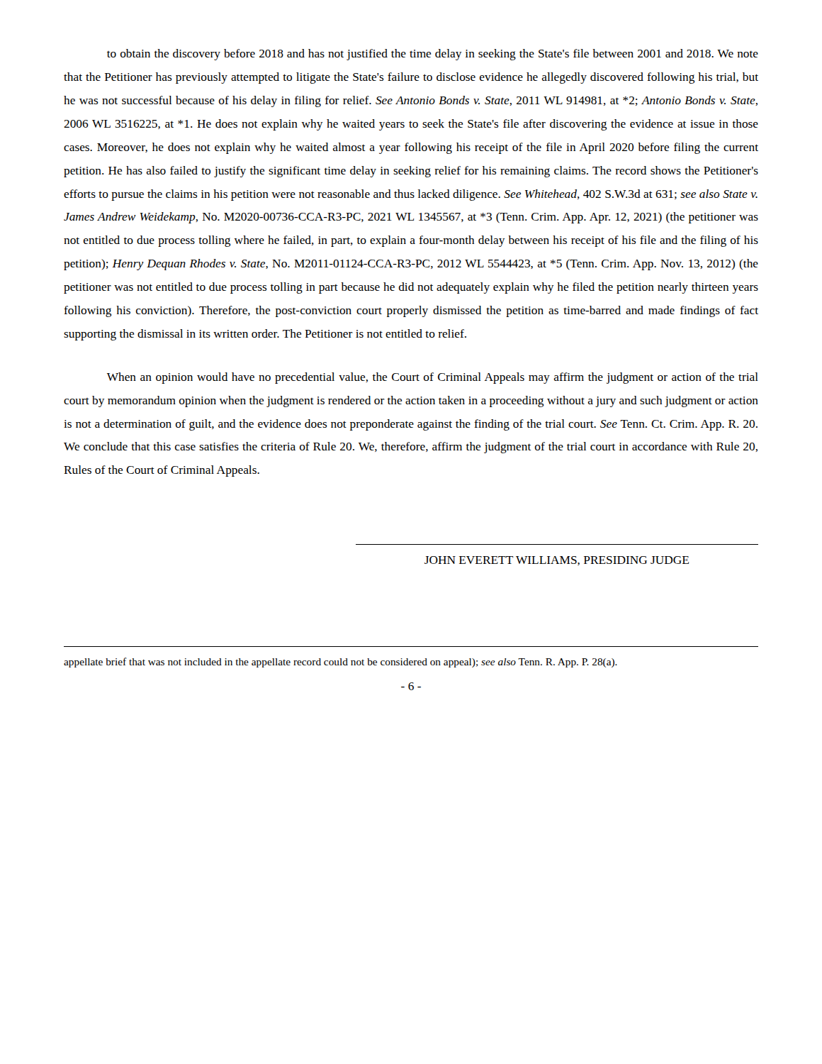to obtain the discovery before 2018 and has not justified the time delay in seeking the State's file between 2001 and 2018. We note that the Petitioner has previously attempted to litigate the State's failure to disclose evidence he allegedly discovered following his trial, but he was not successful because of his delay in filing for relief. See Antonio Bonds v. State, 2011 WL 914981, at *2; Antonio Bonds v. State, 2006 WL 3516225, at *1. He does not explain why he waited years to seek the State's file after discovering the evidence at issue in those cases. Moreover, he does not explain why he waited almost a year following his receipt of the file in April 2020 before filing the current petition. He has also failed to justify the significant time delay in seeking relief for his remaining claims. The record shows the Petitioner's efforts to pursue the claims in his petition were not reasonable and thus lacked diligence. See Whitehead, 402 S.W.3d at 631; see also State v. James Andrew Weidekamp, No. M2020-00736-CCA-R3-PC, 2021 WL 1345567, at *3 (Tenn. Crim. App. Apr. 12, 2021) (the petitioner was not entitled to due process tolling where he failed, in part, to explain a four-month delay between his receipt of his file and the filing of his petition); Henry Dequan Rhodes v. State, No. M2011-01124-CCA-R3-PC, 2012 WL 5544423, at *5 (Tenn. Crim. App. Nov. 13, 2012) (the petitioner was not entitled to due process tolling in part because he did not adequately explain why he filed the petition nearly thirteen years following his conviction). Therefore, the post-conviction court properly dismissed the petition as time-barred and made findings of fact supporting the dismissal in its written order. The Petitioner is not entitled to relief.
When an opinion would have no precedential value, the Court of Criminal Appeals may affirm the judgment or action of the trial court by memorandum opinion when the judgment is rendered or the action taken in a proceeding without a jury and such judgment or action is not a determination of guilt, and the evidence does not preponderate against the finding of the trial court. See Tenn. Ct. Crim. App. R. 20. We conclude that this case satisfies the criteria of Rule 20. We, therefore, affirm the judgment of the trial court in accordance with Rule 20, Rules of the Court of Criminal Appeals.
JOHN EVERETT WILLIAMS, PRESIDING JUDGE
appellate brief that was not included in the appellate record could not be considered on appeal); see also Tenn. R. App. P. 28(a).
- 6 -